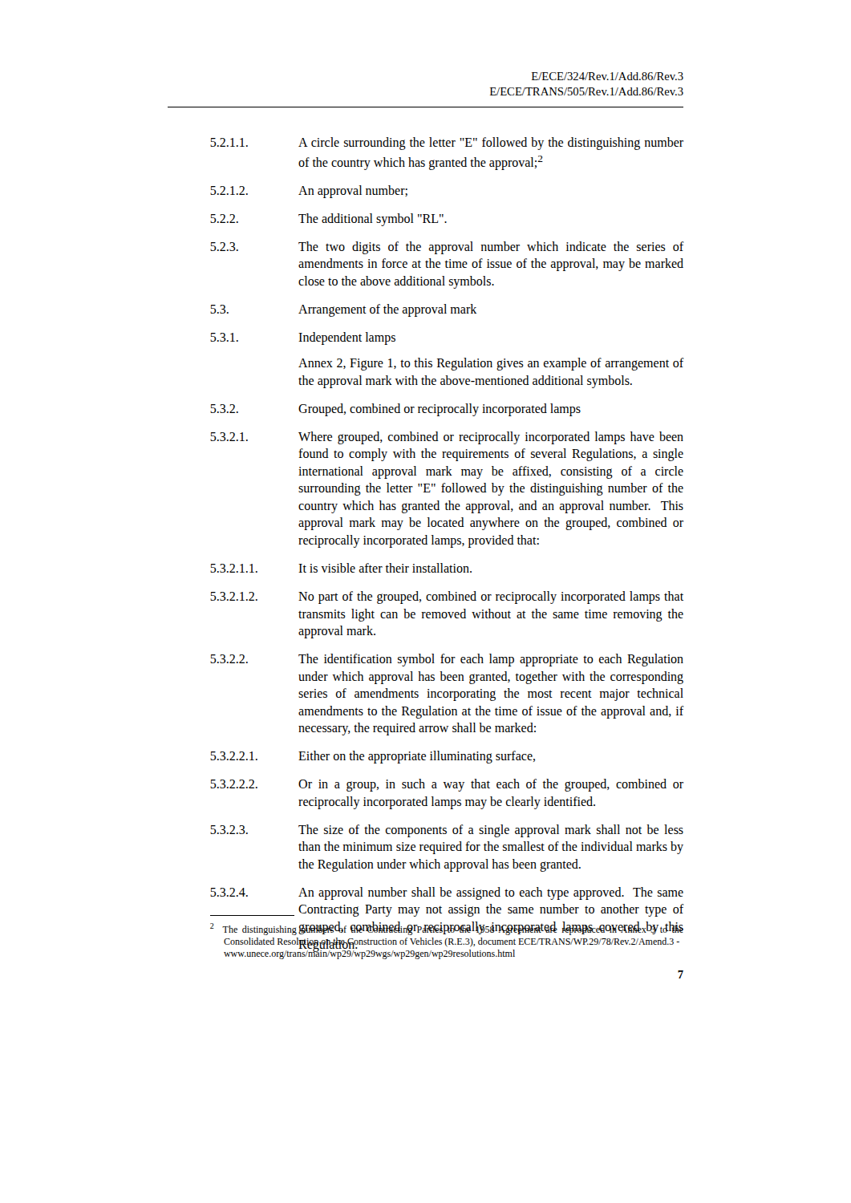E/ECE/324/Rev.1/Add.86/Rev.3
E/ECE/TRANS/505/Rev.1/Add.86/Rev.3
| 5.2.1.1. | A circle surrounding the letter "E" followed by the distinguishing number of the country which has granted the approval; 2 |
| 5.2.1.2. | An approval number; |
| 5.2.2. | The additional symbol "RL". |
| 5.2.3. | The two digits of the approval number which indicate the series of amendments in force at the time of issue of the approval, may be marked close to the above additional symbols. |
| 5.3. | Arrangement of the approval mark |
| 5.3.1. | Independent lamps Annex 2, Figure 1, to this Regulation gives an example of arrangement of the approval mark with the above-mentioned additional symbols. |
| 5.3.2. | Grouped, combined or reciprocally incorporated lamps |
| 5.3.2.1. | Where grouped, combined or reciprocally incorporated lamps have been found to comply with the requirements of several Regulations, a single international approval mark may be affixed, consisting of a circle surrounding the letter "E" followed by the distinguishing number of the country which has granted the approval, and an approval number. This approval mark may be located anywhere on the grouped, combined or reciprocally incorporated lamps, provided that: |
| 5.3.2.1.1. | It is visible after their installation. |
| 5.3.2.1.2. | No part of the grouped, combined or reciprocally incorporated lamps that transmits light can be removed without at the same time removing the approval mark. |
| 5.3.2.2. | The identification symbol for each lamp appropriate to each Regulation under which approval has been granted, together with the corresponding series of amendments incorporating the most recent major technical amendments to the Regulation at the time of issue of the approval and, if necessary, the required arrow shall be marked: |
| 5.3.2.2.1. | Either on the appropriate illuminating surface, |
| 5.3.2.2.2. | Or in a group, in such a way that each of the grouped, combined or reciprocally incorporated lamps may be clearly identified. |
| 5.3.2.3. | The size of the components of a single approval mark shall not be less than the minimum size required for the smallest of the individual marks by the Regulation under which approval has been granted. |
| 5.3.2.4. | An approval number shall be assigned to each type approved. The same Contracting Party may not assign the same number to another type of grouped, combined or reciprocally incorporated lamps covered by this Regulation. |
2 The distinguishing numbers of the Contracting Parties to the 1958 Agreement are reproduced in Annex 3 to the Consolidated Resolution on the Construction of Vehicles (R.E.3), document ECE/TRANS/WP.29/78/Rev.2/Amend.3 -
www.unece.org/trans/main/wp29/wp29wgs/wp29gen/wp29resolutions.html
7